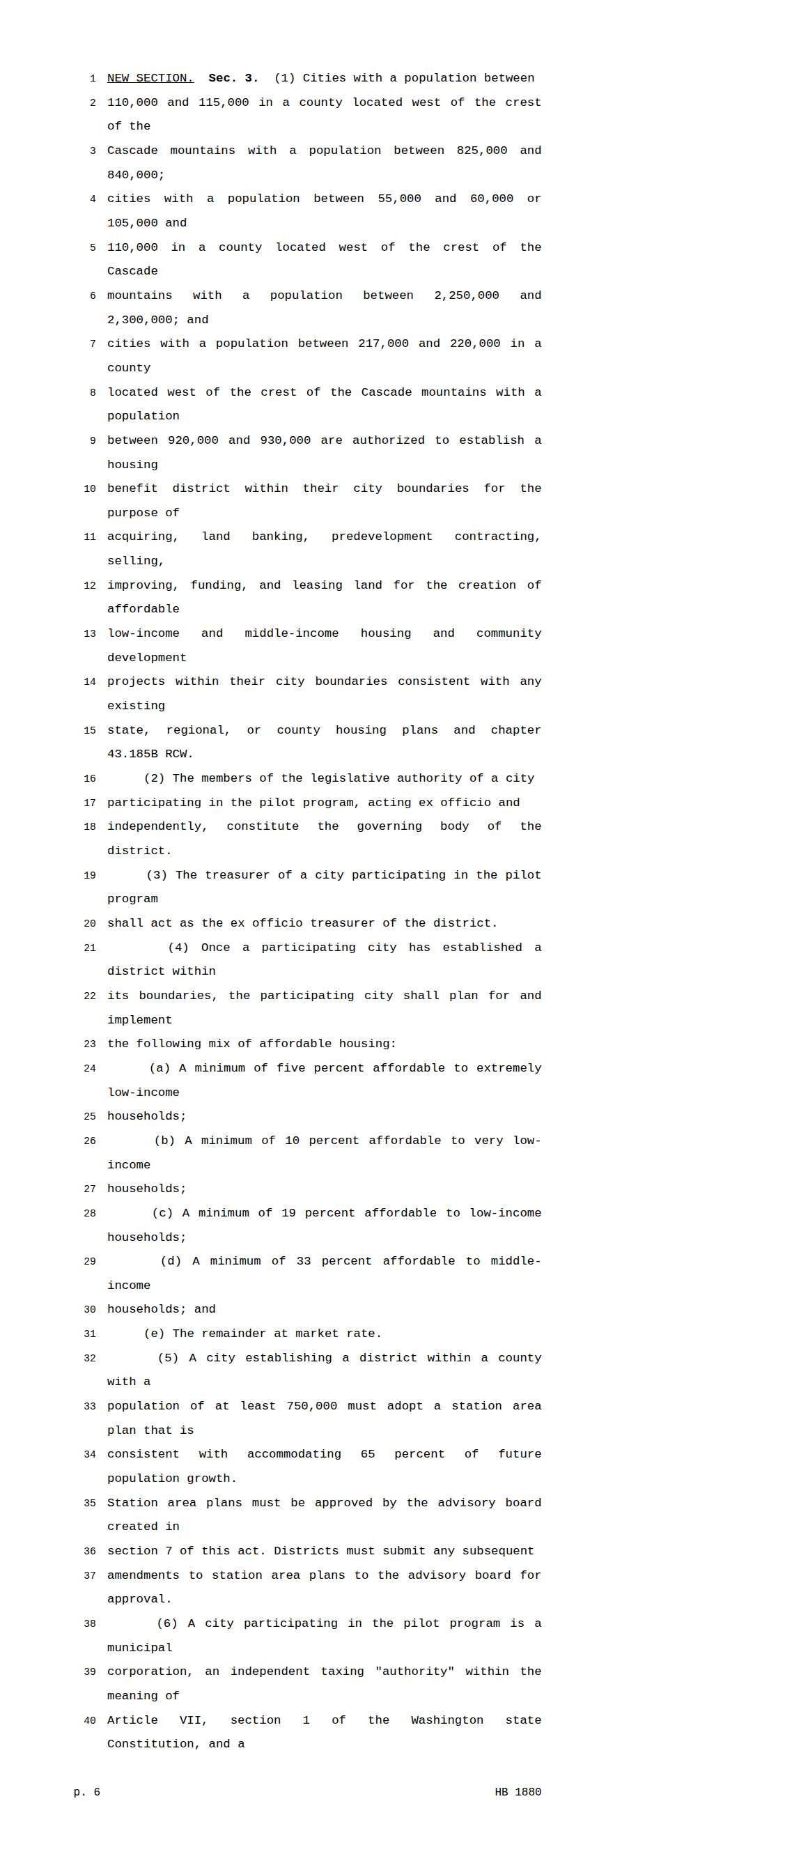1 NEW SECTION. Sec. 3. (1) Cities with a population between
2110,000 and 115,000 in a county located west of the crest of the
3 Cascade mountains with a population between 825,000 and 840,000;
4 cities with a population between 55,000 and 60,000 or 105,000 and
5110,000 in a county located west of the crest of the Cascade
6 mountains with a population between 2,250,000 and 2,300,000; and
7 cities with a population between 217,000 and 220,000 in a county
8 located west of the crest of the Cascade mountains with a population
9 between 920,000 and 930,000 are authorized to establish a housing
10 benefit district within their city boundaries for the purpose of
11 acquiring, land banking, predevelopment contracting, selling,
12 improving, funding, and leasing land for the creation of affordable
13 low-income and middle-income housing and community development
14 projects within their city boundaries consistent with any existing
15 state, regional, or county housing plans and chapter 43.185B RCW.
16 (2) The members of the legislative authority of a city
17 participating in the pilot program, acting ex officio and
18 independently, constitute the governing body of the district.
19 (3) The treasurer of a city participating in the pilot program
20 shall act as the ex officio treasurer of the district.
21 (4) Once a participating city has established a district within
22 its boundaries, the participating city shall plan for and implement
23 the following mix of affordable housing:
24 (a) A minimum of five percent affordable to extremely low-income
25 households;
26 (b) A minimum of 10 percent affordable to very low-income
27 households;
28 (c) A minimum of 19 percent affordable to low-income households;
29 (d) A minimum of 33 percent affordable to middle-income
30 households; and
31 (e) The remainder at market rate.
32 (5) A city establishing a district within a county with a
33 population of at least 750,000 must adopt a station area plan that is
34 consistent with accommodating 65 percent of future population growth.
35 Station area plans must be approved by the advisory board created in
36 section 7 of this act. Districts must submit any subsequent
37 amendments to station area plans to the advisory board for approval.
38 (6) A city participating in the pilot program is a municipal
39 corporation, an independent taxing "authority" within the meaning of
40 Article VII, section 1 of the Washington state Constitution, and a
p. 6 HB 1880